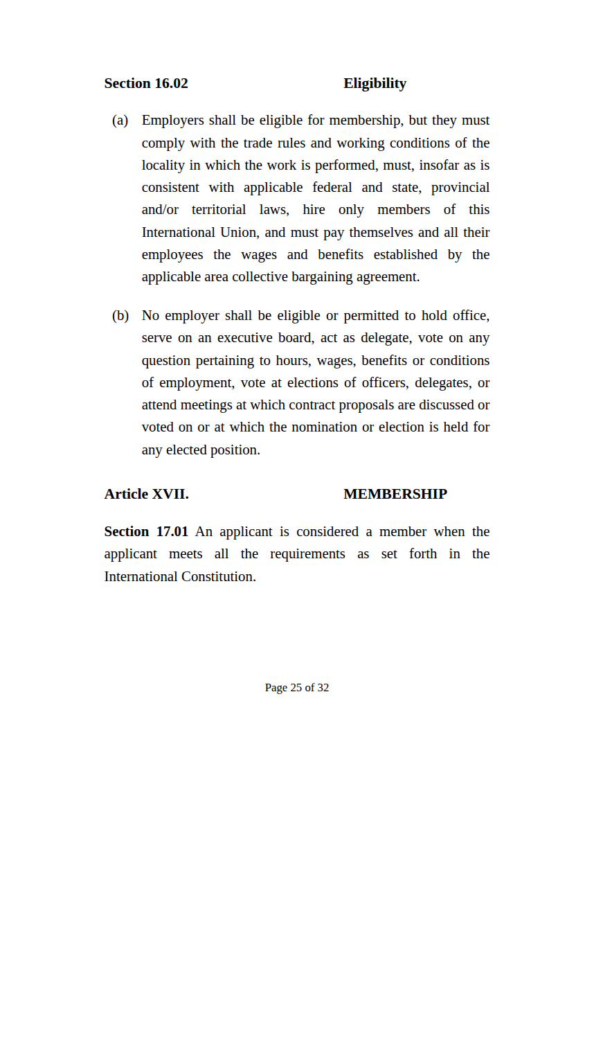Section 16.02 Eligibility
(a) Employers shall be eligible for membership, but they must comply with the trade rules and working conditions of the locality in which the work is performed, must, insofar as is consistent with applicable federal and state, provincial and/or territorial laws, hire only members of this International Union, and must pay themselves and all their employees the wages and benefits established by the applicable area collective bargaining agreement.
(b) No employer shall be eligible or permitted to hold office, serve on an executive board, act as delegate, vote on any question pertaining to hours, wages, benefits or conditions of employment, vote at elections of officers, delegates, or attend meetings at which contract proposals are discussed or voted on or at which the nomination or election is held for any elected position.
Article XVII. MEMBERSHIP
Section 17.01 An applicant is considered a member when the applicant meets all the requirements as set forth in the International Constitution.
Page 25 of 32